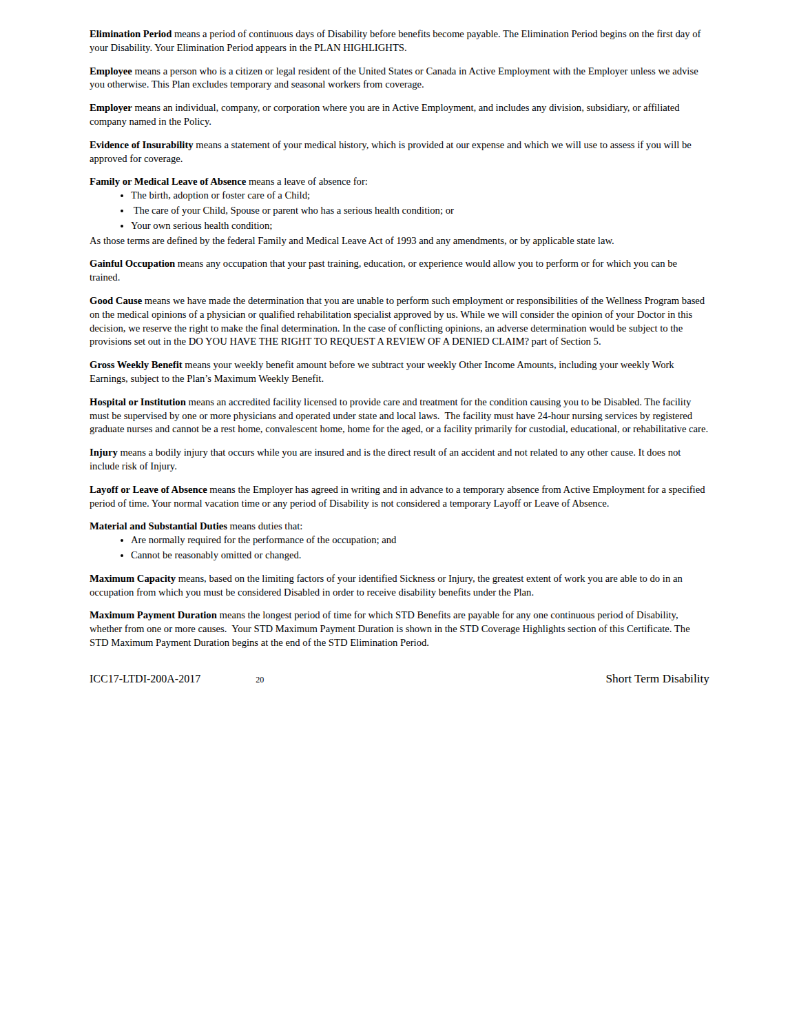Elimination Period means a period of continuous days of Disability before benefits become payable. The Elimination Period begins on the first day of your Disability. Your Elimination Period appears in the PLAN HIGHLIGHTS.
Employee means a person who is a citizen or legal resident of the United States or Canada in Active Employment with the Employer unless we advise you otherwise. This Plan excludes temporary and seasonal workers from coverage.
Employer means an individual, company, or corporation where you are in Active Employment, and includes any division, subsidiary, or affiliated company named in the Policy.
Evidence of Insurability means a statement of your medical history, which is provided at our expense and which we will use to assess if you will be approved for coverage.
Family or Medical Leave of Absence means a leave of absence for:
The birth, adoption or foster care of a Child;
The care of your Child, Spouse or parent who has a serious health condition; or
Your own serious health condition;
As those terms are defined by the federal Family and Medical Leave Act of 1993 and any amendments, or by applicable state law.
Gainful Occupation means any occupation that your past training, education, or experience would allow you to perform or for which you can be trained.
Good Cause means we have made the determination that you are unable to perform such employment or responsibilities of the Wellness Program based on the medical opinions of a physician or qualified rehabilitation specialist approved by us. While we will consider the opinion of your Doctor in this decision, we reserve the right to make the final determination. In the case of conflicting opinions, an adverse determination would be subject to the provisions set out in the DO YOU HAVE THE RIGHT TO REQUEST A REVIEW OF A DENIED CLAIM? part of Section 5.
Gross Weekly Benefit means your weekly benefit amount before we subtract your weekly Other Income Amounts, including your weekly Work Earnings, subject to the Plan’s Maximum Weekly Benefit.
Hospital or Institution means an accredited facility licensed to provide care and treatment for the condition causing you to be Disabled. The facility must be supervised by one or more physicians and operated under state and local laws. The facility must have 24-hour nursing services by registered graduate nurses and cannot be a rest home, convalescent home, home for the aged, or a facility primarily for custodial, educational, or rehabilitative care.
Injury means a bodily injury that occurs while you are insured and is the direct result of an accident and not related to any other cause. It does not include risk of Injury.
Layoff or Leave of Absence means the Employer has agreed in writing and in advance to a temporary absence from Active Employment for a specified period of time. Your normal vacation time or any period of Disability is not considered a temporary Layoff or Leave of Absence.
Material and Substantial Duties means duties that:
Are normally required for the performance of the occupation; and
Cannot be reasonably omitted or changed.
Maximum Capacity means, based on the limiting factors of your identified Sickness or Injury, the greatest extent of work you are able to do in an occupation from which you must be considered Disabled in order to receive disability benefits under the Plan.
Maximum Payment Duration means the longest period of time for which STD Benefits are payable for any one continuous period of Disability, whether from one or more causes. Your STD Maximum Payment Duration is shown in the STD Coverage Highlights section of this Certificate. The STD Maximum Payment Duration begins at the end of the STD Elimination Period.
ICC17-LTDI-200A-2017 20 Short Term Disability